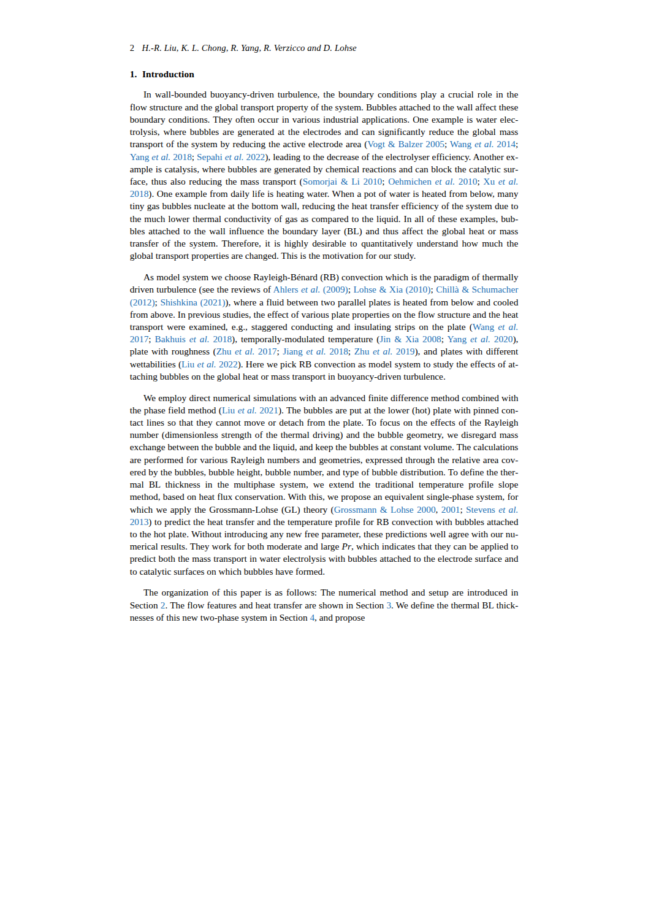2 H.-R. Liu, K. L. Chong, R. Yang, R. Verzicco and D. Lohse
1. Introduction
In wall-bounded buoyancy-driven turbulence, the boundary conditions play a crucial role in the flow structure and the global transport property of the system. Bubbles attached to the wall affect these boundary conditions. They often occur in various industrial applications. One example is water electrolysis, where bubbles are generated at the electrodes and can significantly reduce the global mass transport of the system by reducing the active electrode area (Vogt & Balzer 2005; Wang et al. 2014; Yang et al. 2018; Sepahi et al. 2022), leading to the decrease of the electrolyser efficiency. Another example is catalysis, where bubbles are generated by chemical reactions and can block the catalytic surface, thus also reducing the mass transport (Somorjai & Li 2010; Oehmichen et al. 2010; Xu et al. 2018). One example from daily life is heating water. When a pot of water is heated from below, many tiny gas bubbles nucleate at the bottom wall, reducing the heat transfer efficiency of the system due to the much lower thermal conductivity of gas as compared to the liquid. In all of these examples, bubbles attached to the wall influence the boundary layer (BL) and thus affect the global heat or mass transfer of the system. Therefore, it is highly desirable to quantitatively understand how much the global transport properties are changed. This is the motivation for our study.
As model system we choose Rayleigh-Bénard (RB) convection which is the paradigm of thermally driven turbulence (see the reviews of Ahlers et al. (2009); Lohse & Xia (2010); Chillà & Schumacher (2012); Shishkina (2021)), where a fluid between two parallel plates is heated from below and cooled from above. In previous studies, the effect of various plate properties on the flow structure and the heat transport were examined, e.g., staggered conducting and insulating strips on the plate (Wang et al. 2017; Bakhuis et al. 2018), temporally-modulated temperature (Jin & Xia 2008; Yang et al. 2020), plate with roughness (Zhu et al. 2017; Jiang et al. 2018; Zhu et al. 2019), and plates with different wettabilities (Liu et al. 2022). Here we pick RB convection as model system to study the effects of attaching bubbles on the global heat or mass transport in buoyancy-driven turbulence.
We employ direct numerical simulations with an advanced finite difference method combined with the phase field method (Liu et al. 2021). The bubbles are put at the lower (hot) plate with pinned contact lines so that they cannot move or detach from the plate. To focus on the effects of the Rayleigh number (dimensionless strength of the thermal driving) and the bubble geometry, we disregard mass exchange between the bubble and the liquid, and keep the bubbles at constant volume. The calculations are performed for various Rayleigh numbers and geometries, expressed through the relative area covered by the bubbles, bubble height, bubble number, and type of bubble distribution. To define the thermal BL thickness in the multiphase system, we extend the traditional temperature profile slope method, based on heat flux conservation. With this, we propose an equivalent single-phase system, for which we apply the Grossmann-Lohse (GL) theory (Grossmann & Lohse 2000, 2001; Stevens et al. 2013) to predict the heat transfer and the temperature profile for RB convection with bubbles attached to the hot plate. Without introducing any new free parameter, these predictions well agree with our numerical results. They work for both moderate and large Pr, which indicates that they can be applied to predict both the mass transport in water electrolysis with bubbles attached to the electrode surface and to catalytic surfaces on which bubbles have formed.
The organization of this paper is as follows: The numerical method and setup are introduced in Section 2. The flow features and heat transfer are shown in Section 3. We define the thermal BL thicknesses of this new two-phase system in Section 4, and propose